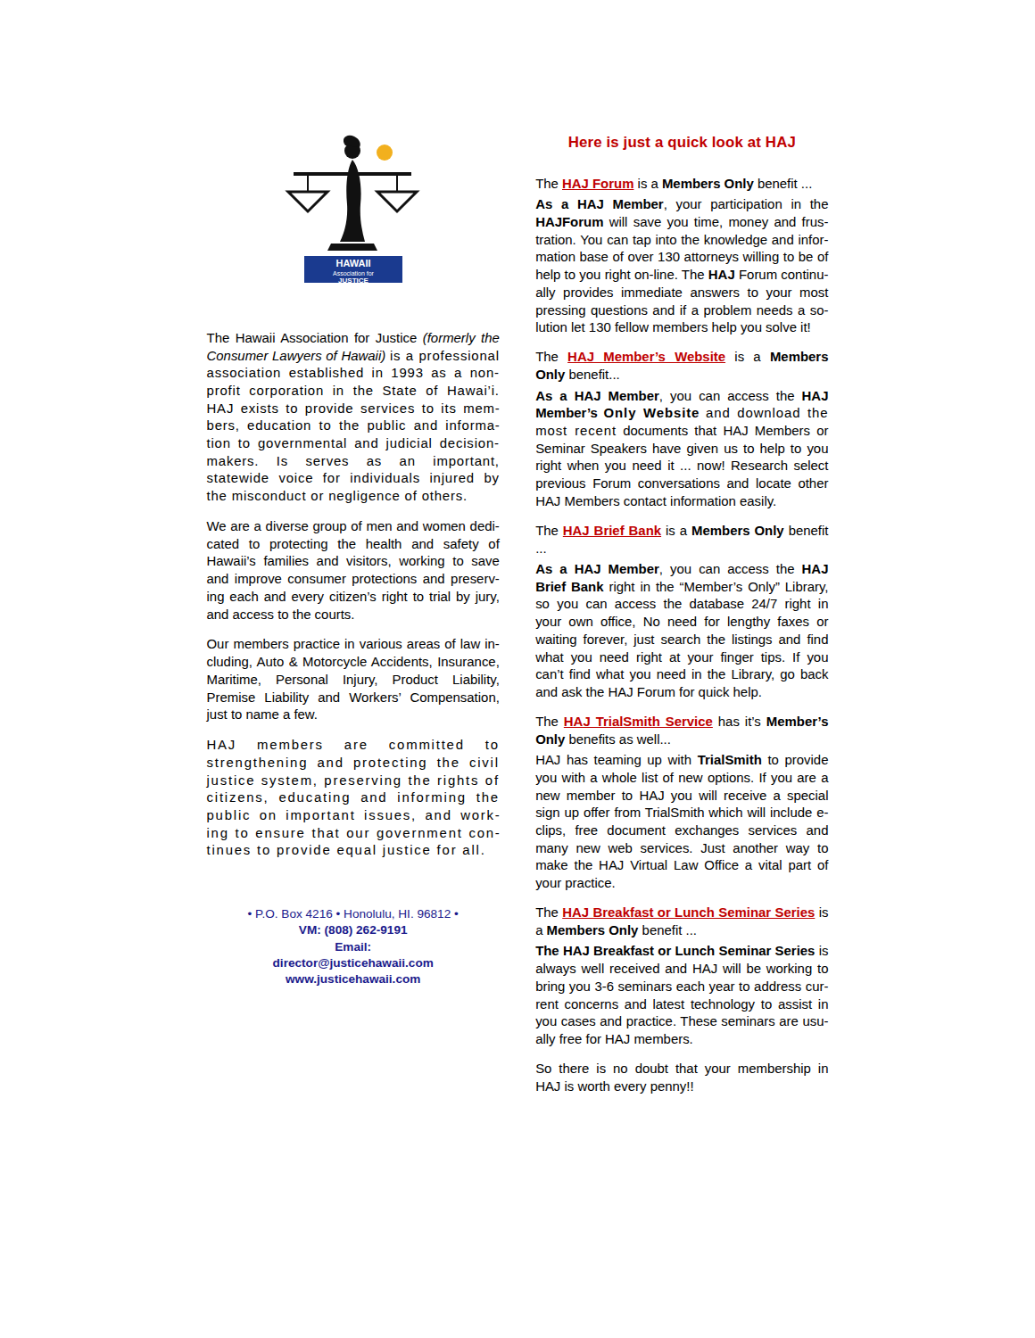HAWAII Association for JUSTICE
The Hawaii Association for Justice (formerly the Consumer Lawyers of Hawaii) is a professional association established in 1993 as a non-profit corporation in the State of Hawai’i. HAJ exists to provide services to its members, education to the public and information to governmental and judicial decision-makers. Is serves as an important, statewide voice for individuals injured by the misconduct or negligence of others.
We are a diverse group of men and women dedicated to protecting the health and safety of Hawaii’s families and visitors, working to save and improve consumer protections and preserving each and every citizen’s right to trial by jury, and access to the courts.
Our members practice in various areas of law including, Auto & Motorcycle Accidents, Insurance, Maritime, Personal Injury, Product Liability, Premise Liability and Workers’ Compensation, just to name a few.
HAJ members are committed to strengthening and protecting the civil justice system, preserving the rights of citizens, educating and informing the public on important issues, and working to ensure that our government continues to provide equal justice for all.
• P.O. Box 4216 • Honolulu, HI. 96812 •
VM: (808) 262-9191
Email:
director@justicehawaii.com
www.justicehawaii.com
Here is just a quick look at HAJ
The HAJ Forum is a Members Only benefit ...
As a HAJ Member, your participation in the HAJForum will save you time, money and frustration. You can tap into the knowledge and information base of over 130 attorneys willing to be of help to you right on-line. The HAJ Forum continually provides immediate answers to your most pressing questions and if a problem needs a solution let 130 fellow members help you solve it!
The HAJ Member’s Website is a Members Only benefit...
As a HAJ Member, you can access the HAJ Member’s Only Website and download the most recent documents that HAJ Members or Seminar Speakers have given us to help to you right when you need it ... now! Research select previous Forum conversations and locate other HAJ Members contact information easily.
The HAJ Brief Bank is a Members Only benefit ...
As a HAJ Member, you can access the HAJ Brief Bank right in the “Member’s Only” Library, so you can access the database 24/7 right in your own office, No need for lengthy faxes or waiting forever, just search the listings and find what you need right at your finger tips. If you can’t find what you need in the Library, go back and ask the HAJ Forum for quick help.
The HAJ TrialSmith Service has it’s Member’s Only benefits as well...
HAJ has teaming up with TrialSmith to provide you with a whole list of new options. If you are a new member to HAJ you will receive a special sign up offer from TrialSmith which will include e-clips, free document exchanges services and many new web services. Just another way to make the HAJ Virtual Law Office a vital part of your practice.
The HAJ Breakfast or Lunch Seminar Series is a Members Only benefit ...
The HAJ Breakfast or Lunch Seminar Series is always well received and HAJ will be working to bring you 3-6 seminars each year to address current concerns and latest technology to assist in you cases and practice. These seminars are usually free for HAJ members.
So there is no doubt that your membership in HAJ is worth every penny!!